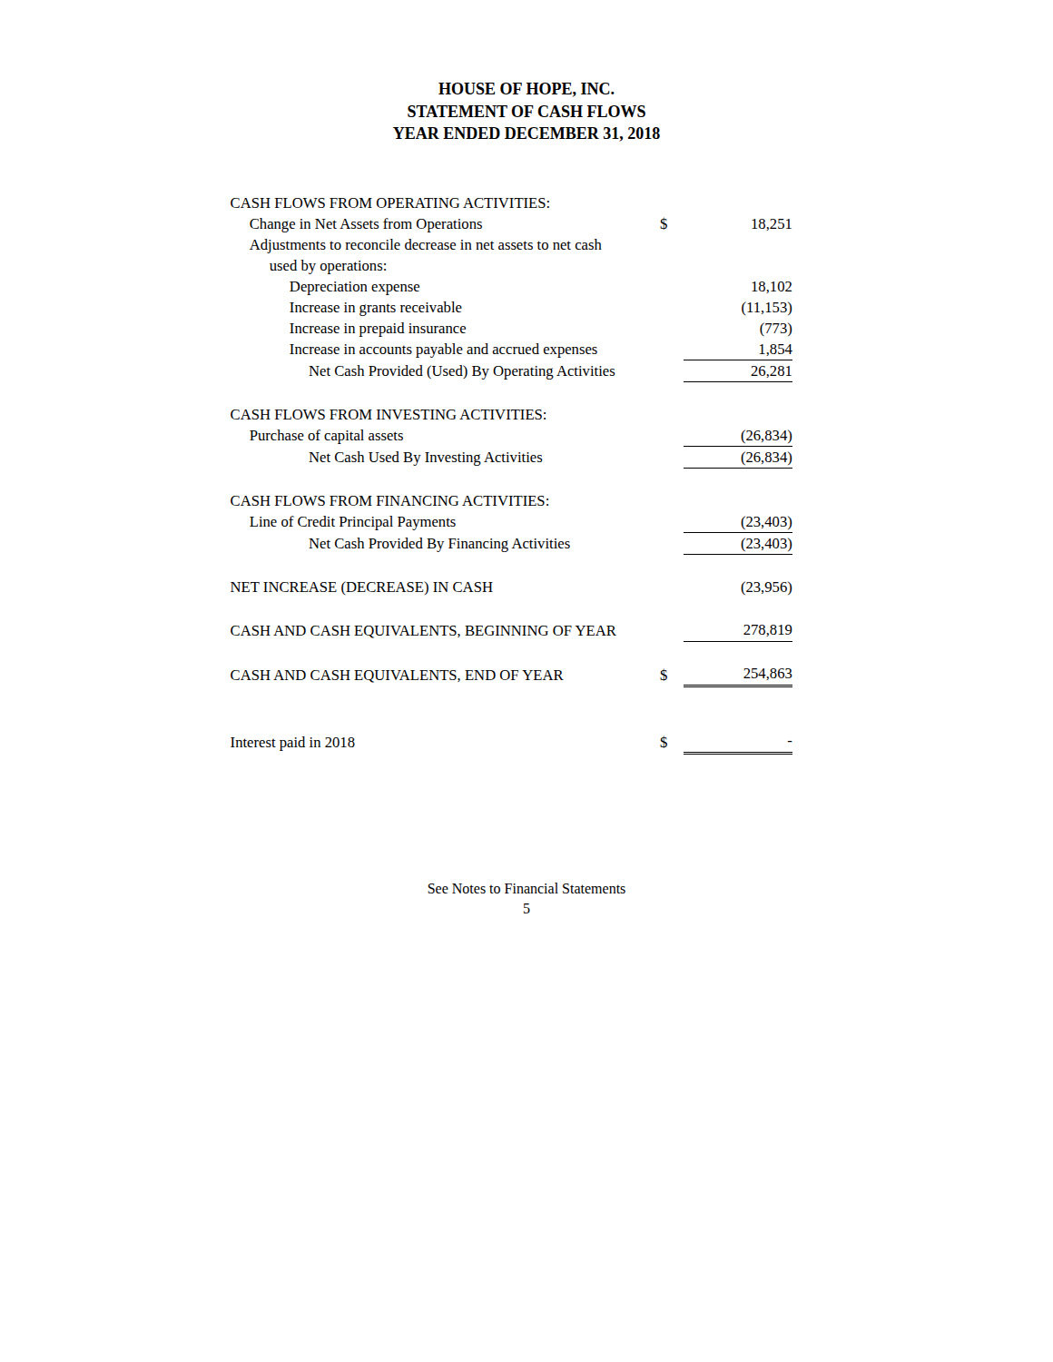HOUSE OF HOPE, INC.
STATEMENT OF CASH FLOWS
YEAR ENDED DECEMBER 31, 2018
| CASH FLOWS FROM OPERATING ACTIVITIES: | | | |
| Change in Net Assets from Operations | $ | 18,251 | |
| Adjustments to reconcile decrease in net assets to net cash | | | |
| used by operations: | | | |
| Depreciation expense | | 18,102 | |
| Increase in grants receivable | | (11,153) | |
| Increase in prepaid insurance | | (773) | |
| Increase in accounts payable and accrued expenses | | 1,854 | |
| Net Cash Provided (Used) By Operating Activities | | 26,281 | |
| CASH FLOWS FROM INVESTING ACTIVITIES: | | | |
| Purchase of capital assets | | (26,834) | |
| Net Cash Used By Investing Activities | | (26,834) | |
| CASH FLOWS FROM FINANCING ACTIVITIES: | | | |
| Line of Credit Principal Payments | | (23,403) | |
| Net Cash Provided By Financing Activities | | (23,403) | |
| NET INCREASE (DECREASE) IN CASH | | (23,956) | |
| CASH AND CASH EQUIVALENTS, BEGINNING OF YEAR | | 278,819 | |
| CASH AND CASH EQUIVALENTS, END OF YEAR | $ | 254,863 | |
| Interest paid in 2018 | $ | - | |
See Notes to Financial Statements
5